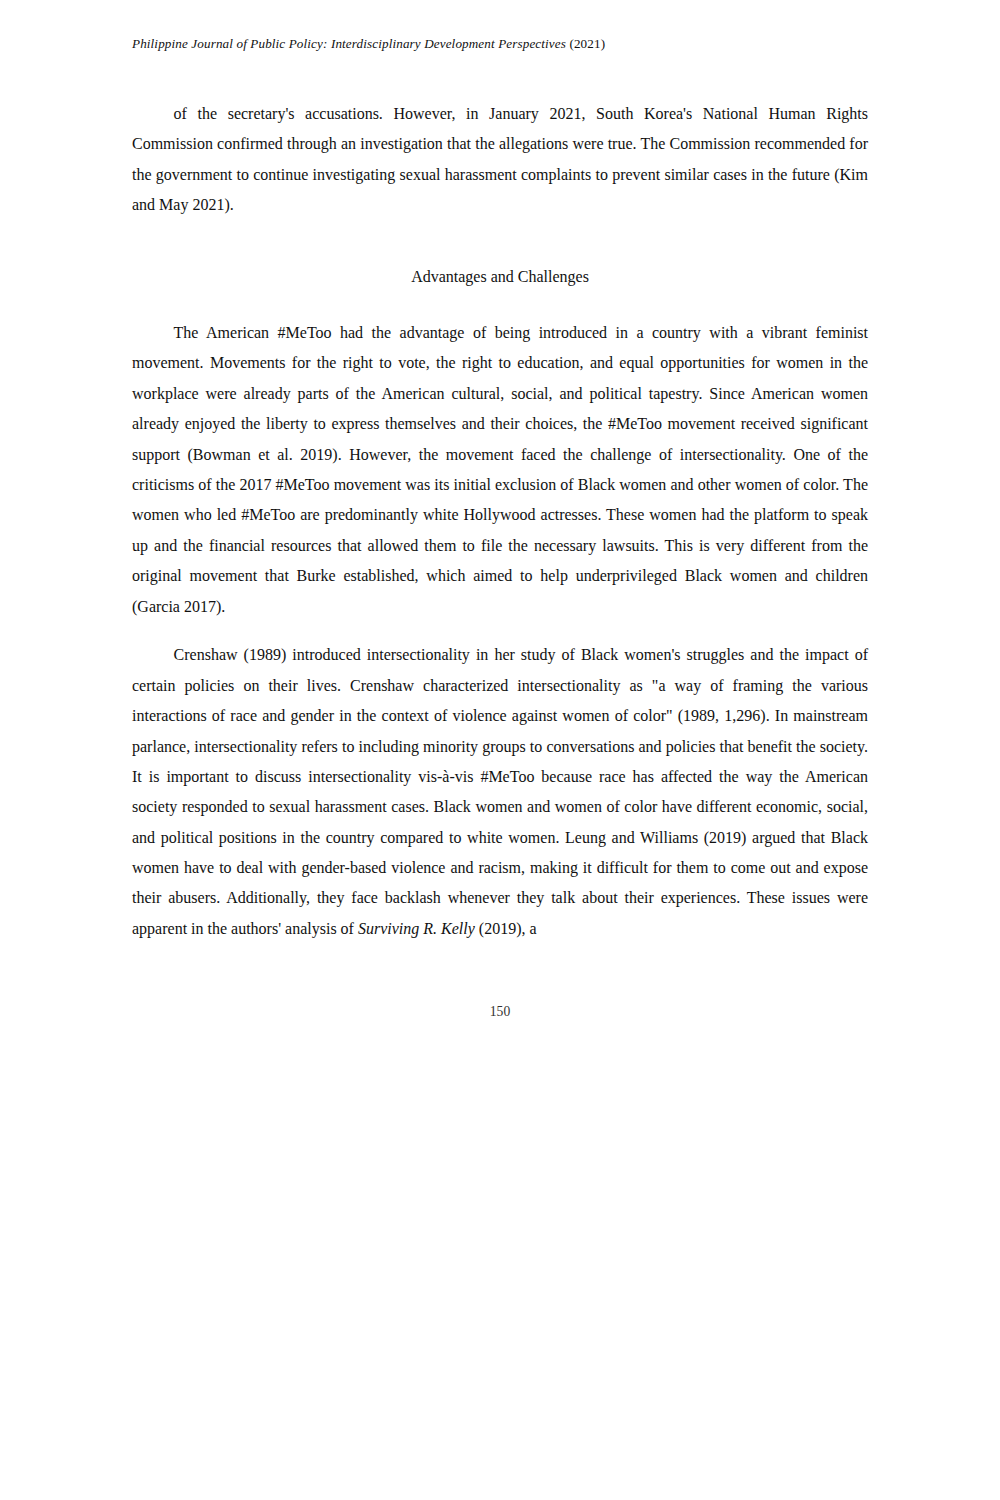Philippine Journal of Public Policy: Interdisciplinary Development Perspectives (2021)
of the secretary's accusations. However, in January 2021, South Korea's National Human Rights Commission confirmed through an investigation that the allegations were true. The Commission recommended for the government to continue investigating sexual harassment complaints to prevent similar cases in the future (Kim and May 2021).
Advantages and Challenges
The American #MeToo had the advantage of being introduced in a country with a vibrant feminist movement. Movements for the right to vote, the right to education, and equal opportunities for women in the workplace were already parts of the American cultural, social, and political tapestry. Since American women already enjoyed the liberty to express themselves and their choices, the #MeToo movement received significant support (Bowman et al. 2019). However, the movement faced the challenge of intersectionality. One of the criticisms of the 2017 #MeToo movement was its initial exclusion of Black women and other women of color. The women who led #MeToo are predominantly white Hollywood actresses. These women had the platform to speak up and the financial resources that allowed them to file the necessary lawsuits. This is very different from the original movement that Burke established, which aimed to help underprivileged Black women and children (Garcia 2017).
Crenshaw (1989) introduced intersectionality in her study of Black women's struggles and the impact of certain policies on their lives. Crenshaw characterized intersectionality as "a way of framing the various interactions of race and gender in the context of violence against women of color" (1989, 1,296). In mainstream parlance, intersectionality refers to including minority groups to conversations and policies that benefit the society. It is important to discuss intersectionality vis-à-vis #MeToo because race has affected the way the American society responded to sexual harassment cases. Black women and women of color have different economic, social, and political positions in the country compared to white women. Leung and Williams (2019) argued that Black women have to deal with gender-based violence and racism, making it difficult for them to come out and expose their abusers. Additionally, they face backlash whenever they talk about their experiences. These issues were apparent in the authors' analysis of Surviving R. Kelly (2019), a
150